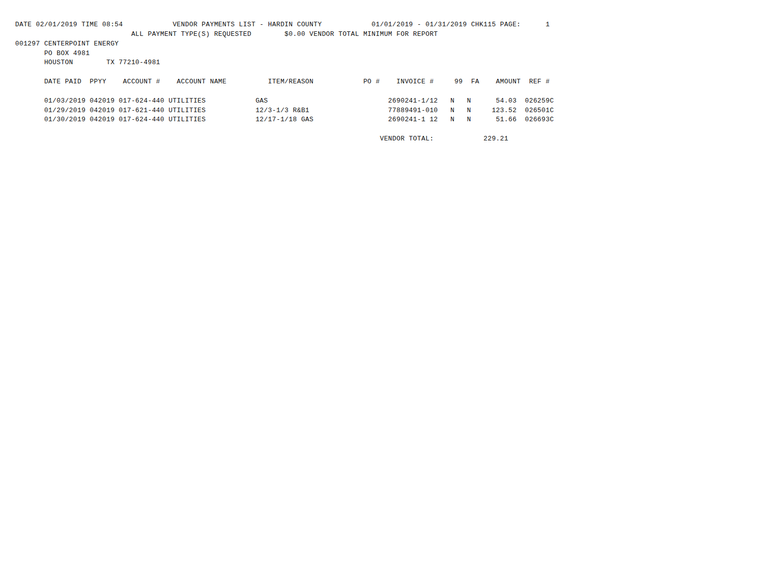DATE 02/01/2019 TIME 08:54            VENDOR PAYMENTS LIST - HARDIN COUNTY            01/01/2019 - 01/31/2019 CHK115 PAGE:      1
                            ALL PAYMENT TYPE(S) REQUESTED        $0.00 VENDOR TOTAL MINIMUM FOR REPORT
001297 CENTERPOINT ENERGY
       PO BOX 4981
       HOUSTON        TX 77210-4981

       DATE PAID  PPYY    ACCOUNT #    ACCOUNT NAME          ITEM/REASON            PO #    INVOICE #     99  FA    AMOUNT  REF #

       01/03/2019 042019 017-624-440 UTILITIES            GAS                             2690241-1/12   N   N      54.03  026259C
       01/29/2019 042019 017-621-440 UTILITIES            12/3-1/3 R&B1                   77889491-010   N   N     123.52  026501C
       01/30/2019 042019 017-624-440 UTILITIES            12/17-1/18 GAS                  2690241-1 12   N   N      51.66  026693C

                                                                                        VENDOR TOTAL:            229.21